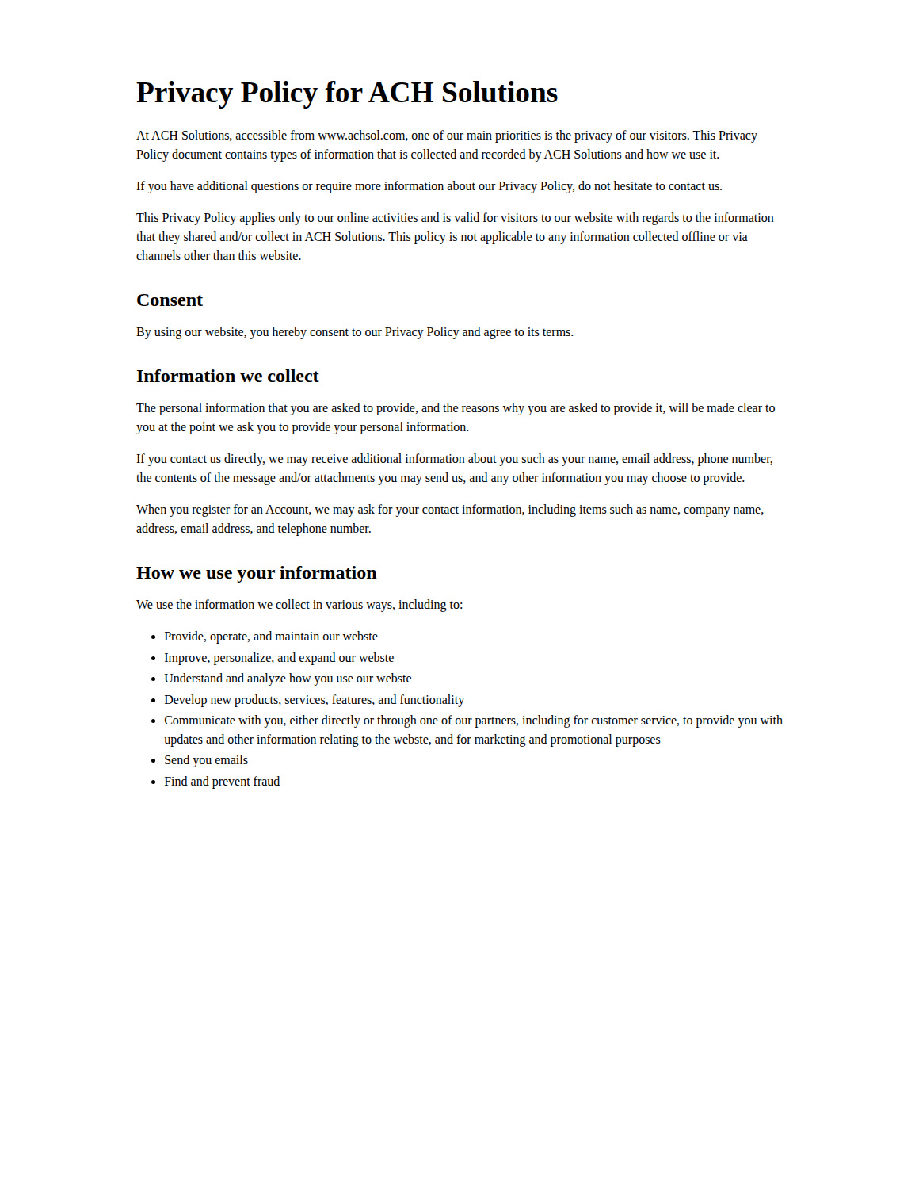Privacy Policy for ACH Solutions
At ACH Solutions, accessible from www.achsol.com, one of our main priorities is the privacy of our visitors. This Privacy Policy document contains types of information that is collected and recorded by ACH Solutions and how we use it.
If you have additional questions or require more information about our Privacy Policy, do not hesitate to contact us.
This Privacy Policy applies only to our online activities and is valid for visitors to our website with regards to the information that they shared and/or collect in ACH Solutions. This policy is not applicable to any information collected offline or via channels other than this website.
Consent
By using our website, you hereby consent to our Privacy Policy and agree to its terms.
Information we collect
The personal information that you are asked to provide, and the reasons why you are asked to provide it, will be made clear to you at the point we ask you to provide your personal information.
If you contact us directly, we may receive additional information about you such as your name, email address, phone number, the contents of the message and/or attachments you may send us, and any other information you may choose to provide.
When you register for an Account, we may ask for your contact information, including items such as name, company name, address, email address, and telephone number.
How we use your information
We use the information we collect in various ways, including to:
Provide, operate, and maintain our webste
Improve, personalize, and expand our webste
Understand and analyze how you use our webste
Develop new products, services, features, and functionality
Communicate with you, either directly or through one of our partners, including for customer service, to provide you with updates and other information relating to the webste, and for marketing and promotional purposes
Send you emails
Find and prevent fraud